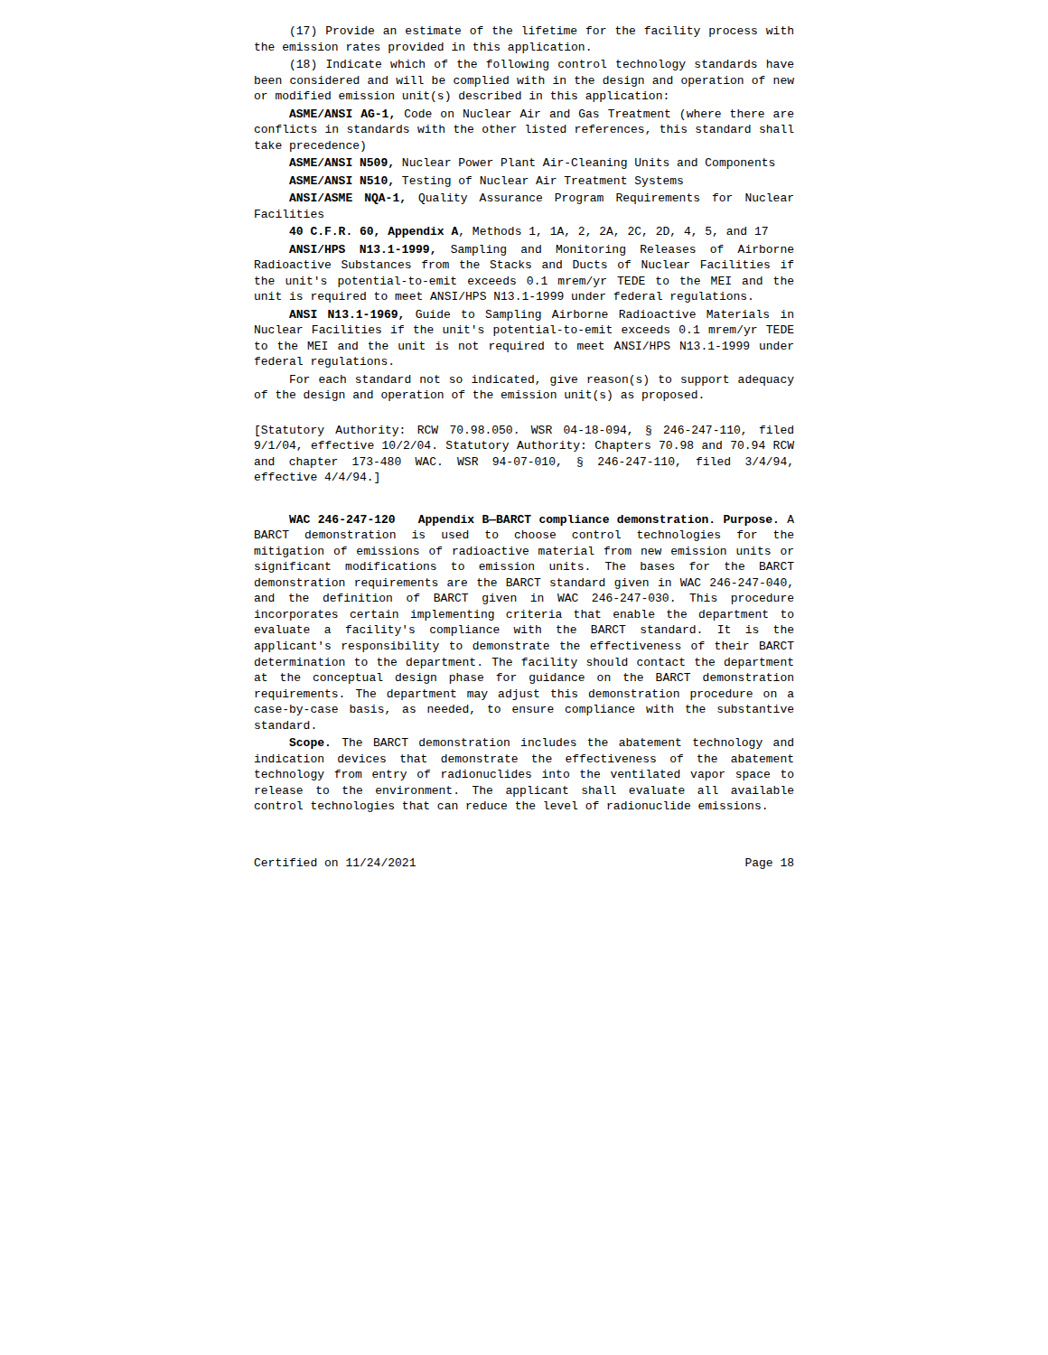(17) Provide an estimate of the lifetime for the facility process with the emission rates provided in this application.
(18) Indicate which of the following control technology standards have been considered and will be complied with in the design and operation of new or modified emission unit(s) described in this application:
ASME/ANSI AG-1, Code on Nuclear Air and Gas Treatment (where there are conflicts in standards with the other listed references, this standard shall take precedence)
ASME/ANSI N509, Nuclear Power Plant Air-Cleaning Units and Components
ASME/ANSI N510, Testing of Nuclear Air Treatment Systems
ANSI/ASME NQA-1, Quality Assurance Program Requirements for Nuclear Facilities
40 C.F.R. 60, Appendix A, Methods 1, 1A, 2, 2A, 2C, 2D, 4, 5, and 17
ANSI/HPS N13.1-1999, Sampling and Monitoring Releases of Airborne Radioactive Substances from the Stacks and Ducts of Nuclear Facilities if the unit's potential-to-emit exceeds 0.1 mrem/yr TEDE to the MEI and the unit is required to meet ANSI/HPS N13.1-1999 under federal regulations.
ANSI N13.1-1969, Guide to Sampling Airborne Radioactive Materials in Nuclear Facilities if the unit's potential-to-emit exceeds 0.1 mrem/yr TEDE to the MEI and the unit is not required to meet ANSI/HPS N13.1-1999 under federal regulations.
For each standard not so indicated, give reason(s) to support adequacy of the design and operation of the emission unit(s) as proposed.
[Statutory Authority: RCW 70.98.050. WSR 04-18-094, § 246-247-110, filed 9/1/04, effective 10/2/04. Statutory Authority: Chapters 70.98 and 70.94 RCW and chapter 173-480 WAC. WSR 94-07-010, § 246-247-110, filed 3/4/94, effective 4/4/94.]
WAC 246-247-120 Appendix B—BARCT compliance demonstration. Purpose. A BARCT demonstration is used to choose control technologies for the mitigation of emissions of radioactive material from new emission units or significant modifications to emission units. The bases for the BARCT demonstration requirements are the BARCT standard given in WAC 246-247-040, and the definition of BARCT given in WAC 246-247-030. This procedure incorporates certain implementing criteria that enable the department to evaluate a facility's compliance with the BARCT standard. It is the applicant's responsibility to demonstrate the effectiveness of their BARCT determination to the department. The facility should contact the department at the conceptual design phase for guidance on the BARCT demonstration requirements. The department may adjust this demonstration procedure on a case-by-case basis, as needed, to ensure compliance with the substantive standard.
Scope. The BARCT demonstration includes the abatement technology and indication devices that demonstrate the effectiveness of the abatement technology from entry of radionuclides into the ventilated vapor space to release to the environment. The applicant shall evaluate all available control technologies that can reduce the level of radionuclide emissions.
Certified on 11/24/2021 Page 18